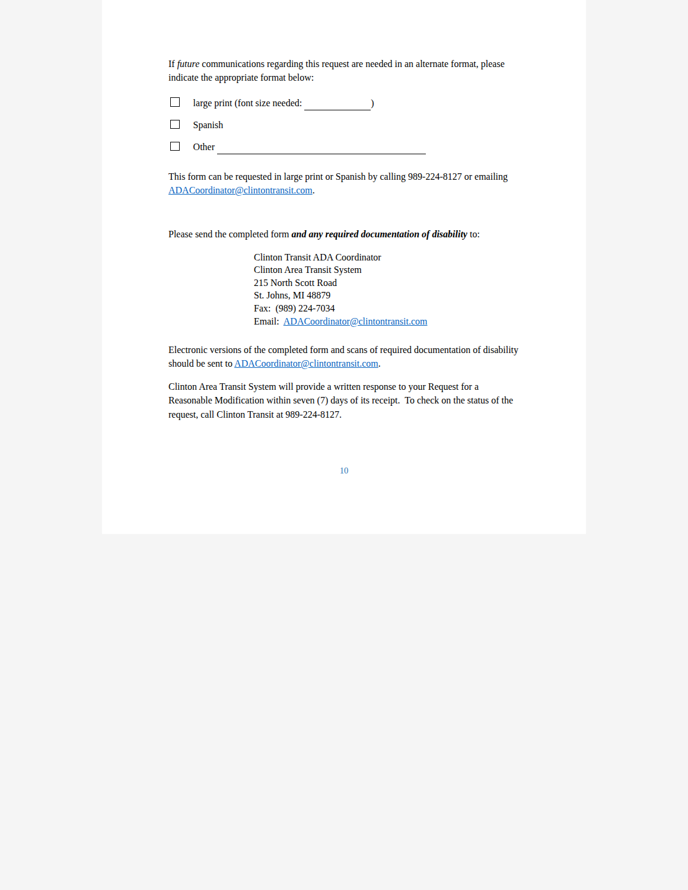If future communications regarding this request are needed in an alternate format, please indicate the appropriate format below:
large print (font size needed: )
Spanish
Other
This form can be requested in large print or Spanish by calling 989-224-8127 or emailing ADACoordinator@clintontransit.com.
Please send the completed form and any required documentation of disability to:
Clinton Transit ADA Coordinator
Clinton Area Transit System
215 North Scott Road
St. Johns, MI 48879
Fax: (989) 224-7034
Email: ADACoordinator@clintontransit.com
Electronic versions of the completed form and scans of required documentation of disability should be sent to ADACoordinator@clintontransit.com.
Clinton Area Transit System will provide a written response to your Request for a Reasonable Modification within seven (7) days of its receipt. To check on the status of the request, call Clinton Transit at 989-224-8127.
10